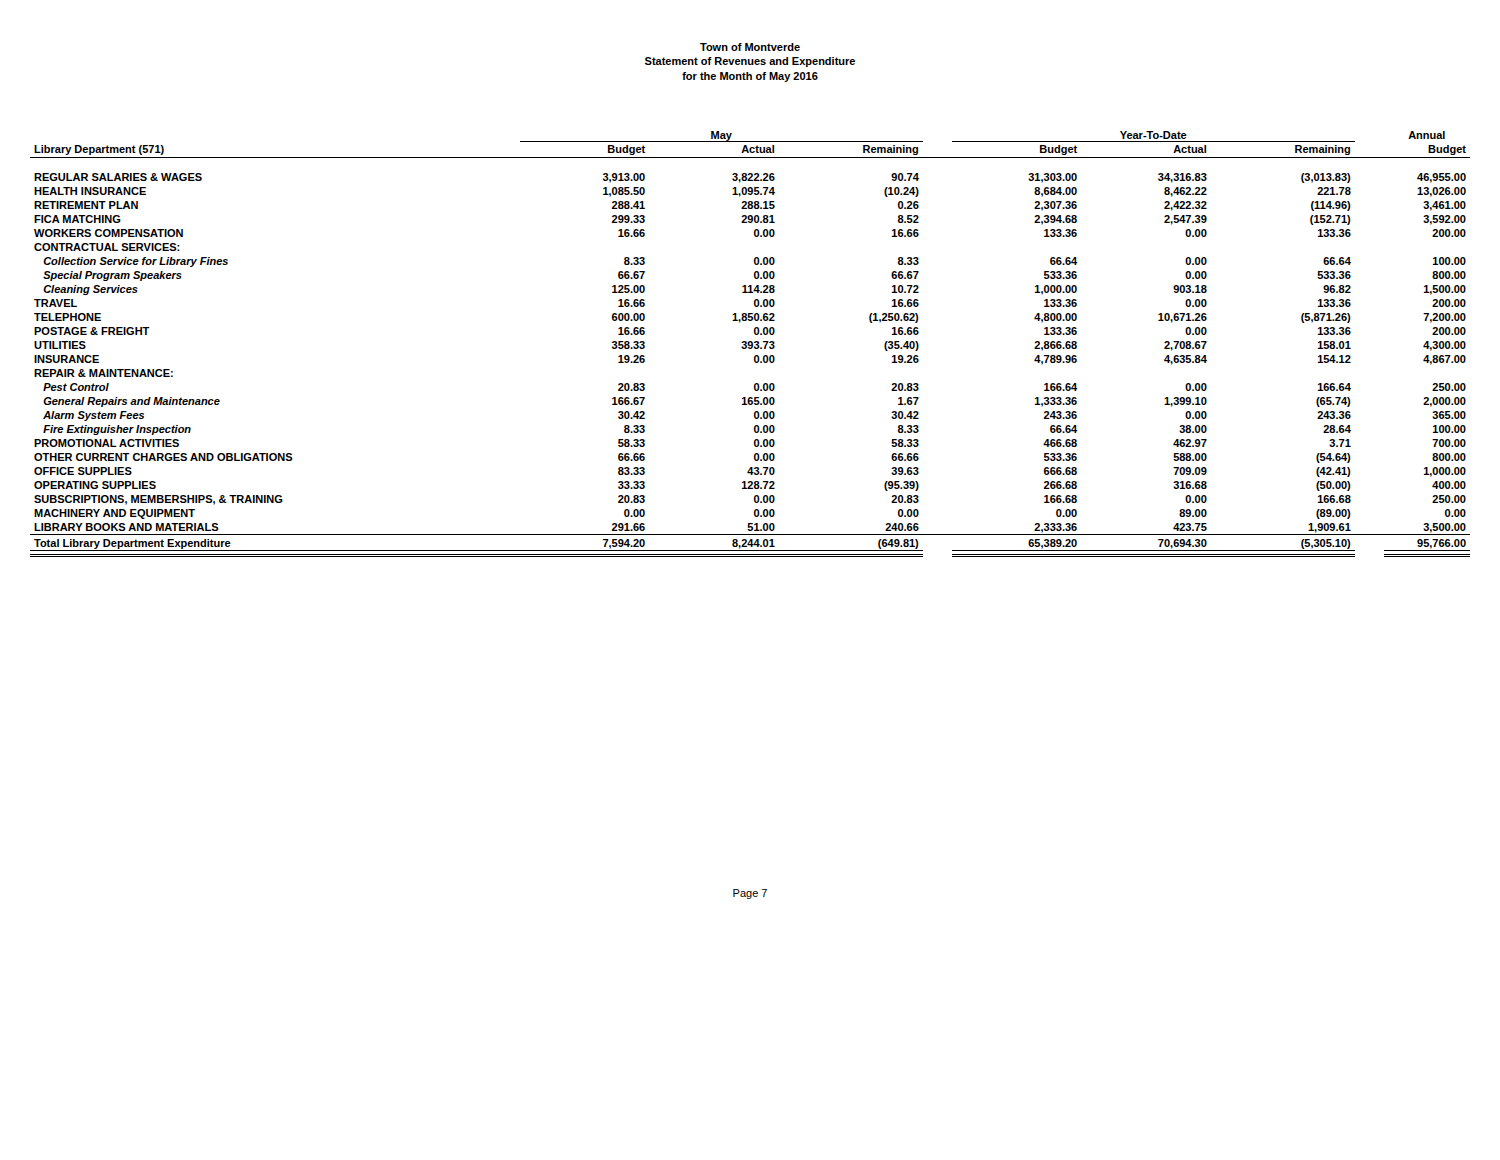Town of Montverde
Statement of Revenues and Expenditure
for the Month of May 2016
| | May | | Year-To-Date | | Annual |
| --- | --- | --- | --- | --- | --- |
| Library Department (571) | Budget | Actual | Remaining | | Budget | Actual | Remaining | | Budget |
| REGULAR SALARIES & WAGES | 3,913.00 | 3,822.26 | 90.74 | | 31,303.00 | 34,316.83 | (3,013.83) | | 46,955.00 |
| HEALTH INSURANCE | 1,085.50 | 1,095.74 | (10.24) | | 8,684.00 | 8,462.22 | 221.78 | | 13,026.00 |
| RETIREMENT PLAN | 288.41 | 288.15 | 0.26 | | 2,307.36 | 2,422.32 | (114.96) | | 3,461.00 |
| FICA MATCHING | 299.33 | 290.81 | 8.52 | | 2,394.68 | 2,547.39 | (152.71) | | 3,592.00 |
| WORKERS COMPENSATION | 16.66 | 0.00 | 16.66 | | 133.36 | 0.00 | 133.36 | | 200.00 |
| CONTRACTUAL SERVICES: | | | | | | | | | |
| Collection Service for Library Fines | 8.33 | 0.00 | 8.33 | | 66.64 | 0.00 | 66.64 | | 100.00 |
| Special Program Speakers | 66.67 | 0.00 | 66.67 | | 533.36 | 0.00 | 533.36 | | 800.00 |
| Cleaning Services | 125.00 | 114.28 | 10.72 | | 1,000.00 | 903.18 | 96.82 | | 1,500.00 |
| TRAVEL | 16.66 | 0.00 | 16.66 | | 133.36 | 0.00 | 133.36 | | 200.00 |
| TELEPHONE | 600.00 | 1,850.62 | (1,250.62) | | 4,800.00 | 10,671.26 | (5,871.26) | | 7,200.00 |
| POSTAGE & FREIGHT | 16.66 | 0.00 | 16.66 | | 133.36 | 0.00 | 133.36 | | 200.00 |
| UTILITIES | 358.33 | 393.73 | (35.40) | | 2,866.68 | 2,708.67 | 158.01 | | 4,300.00 |
| INSURANCE | 19.26 | 0.00 | 19.26 | | 4,789.96 | 4,635.84 | 154.12 | | 4,867.00 |
| REPAIR & MAINTENANCE: | | | | | | | | | |
| Pest Control | 20.83 | 0.00 | 20.83 | | 166.64 | 0.00 | 166.64 | | 250.00 |
| General Repairs and Maintenance | 166.67 | 165.00 | 1.67 | | 1,333.36 | 1,399.10 | (65.74) | | 2,000.00 |
| Alarm System Fees | 30.42 | 0.00 | 30.42 | | 243.36 | 0.00 | 243.36 | | 365.00 |
| Fire Extinguisher Inspection | 8.33 | 0.00 | 8.33 | | 66.64 | 38.00 | 28.64 | | 100.00 |
| PROMOTIONAL ACTIVITIES | 58.33 | 0.00 | 58.33 | | 466.68 | 462.97 | 3.71 | | 700.00 |
| OTHER CURRENT CHARGES AND OBLIGATIONS | 66.66 | 0.00 | 66.66 | | 533.36 | 588.00 | (54.64) | | 800.00 |
| OFFICE SUPPLIES | 83.33 | 43.70 | 39.63 | | 666.68 | 709.09 | (42.41) | | 1,000.00 |
| OPERATING SUPPLIES | 33.33 | 128.72 | (95.39) | | 266.68 | 316.68 | (50.00) | | 400.00 |
| SUBSCRIPTIONS, MEMBERSHIPS, & TRAINING | 20.83 | 0.00 | 20.83 | | 166.68 | 0.00 | 166.68 | | 250.00 |
| MACHINERY AND EQUIPMENT | 0.00 | 0.00 | 0.00 | | 0.00 | 89.00 | (89.00) | | 0.00 |
| LIBRARY BOOKS AND MATERIALS | 291.66 | 51.00 | 240.66 | | 2,333.36 | 423.75 | 1,909.61 | | 3,500.00 |
| Total Library Department Expenditure | 7,594.20 | 8,244.01 | (649.81) | | 65,389.20 | 70,694.30 | (5,305.10) | | 95,766.00 |
Page 7